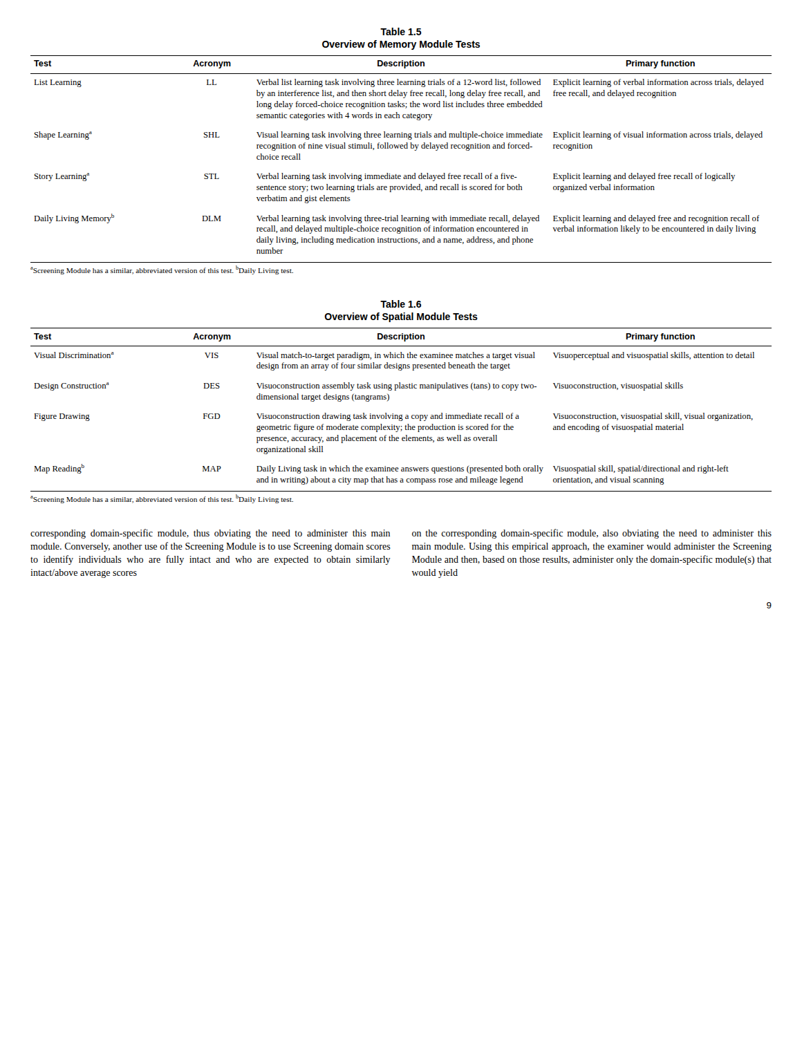Table 1.5
Overview of Memory Module Tests
| Test | Acronym | Description | Primary function |
| --- | --- | --- | --- |
| List Learning | LL | Verbal list learning task involving three learning trials of a 12-word list, followed by an interference list, and then short delay free recall, long delay free recall, and long delay forced-choice recognition tasks; the word list includes three embedded semantic categories with 4 words in each category | Explicit learning of verbal information across trials, delayed free recall, and delayed recognition |
| Shape Learning a | SHL | Visual learning task involving three learning trials and multiple-choice immediate recognition of nine visual stimuli, followed by delayed recognition and forced-choice recall | Explicit learning of visual information across trials, delayed recognition |
| Story Learning a | STL | Verbal learning task involving immediate and delayed free recall of a five-sentence story; two learning trials are provided, and recall is scored for both verbatim and gist elements | Explicit learning and delayed free recall of logically organized verbal information |
| Daily Living Memory b | DLM | Verbal learning task involving three-trial learning with immediate recall, delayed recall, and delayed multiple-choice recognition of information encountered in daily living, including medication instructions, and a name, address, and phone number | Explicit learning and delayed free and recognition recall of verbal information likely to be encountered in daily living |
aScreening Module has a similar, abbreviated version of this test. bDaily Living test.
Table 1.6
Overview of Spatial Module Tests
| Test | Acronym | Description | Primary function |
| --- | --- | --- | --- |
| Visual Discrimination a | VIS | Visual match-to-target paradigm, in which the examinee matches a target visual design from an array of four similar designs presented beneath the target | Visuoperceptual and visuospatial skills, attention to detail |
| Design Construction a | DES | Visuoconstruction assembly task using plastic manipulatives (tans) to copy two-dimensional target designs (tangrams) | Visuoconstruction, visuospatial skills |
| Figure Drawing | FGD | Visuoconstruction drawing task involving a copy and immediate recall of a geometric figure of moderate complexity; the production is scored for the presence, accuracy, and placement of the elements, as well as overall organizational skill | Visuoconstruction, visuospatial skill, visual organization, and encoding of visuospatial material |
| Map Reading b | MAP | Daily Living task in which the examinee answers questions (presented both orally and in writing) about a city map that has a compass rose and mileage legend | Visuospatial skill, spatial/directional and right-left orientation, and visual scanning |
aScreening Module has a similar, abbreviated version of this test. bDaily Living test.
corresponding domain-specific module, thus obviating the need to administer this main module. Conversely, another use of the Screening Module is to use Screening domain scores to identify individuals who are fully intact and who are expected to obtain similarly intact/above average scores
on the corresponding domain-specific module, also obviating the need to administer this main module. Using this empirical approach, the examiner would administer the Screening Module and then, based on those results, administer only the domain-specific module(s) that would yield
9